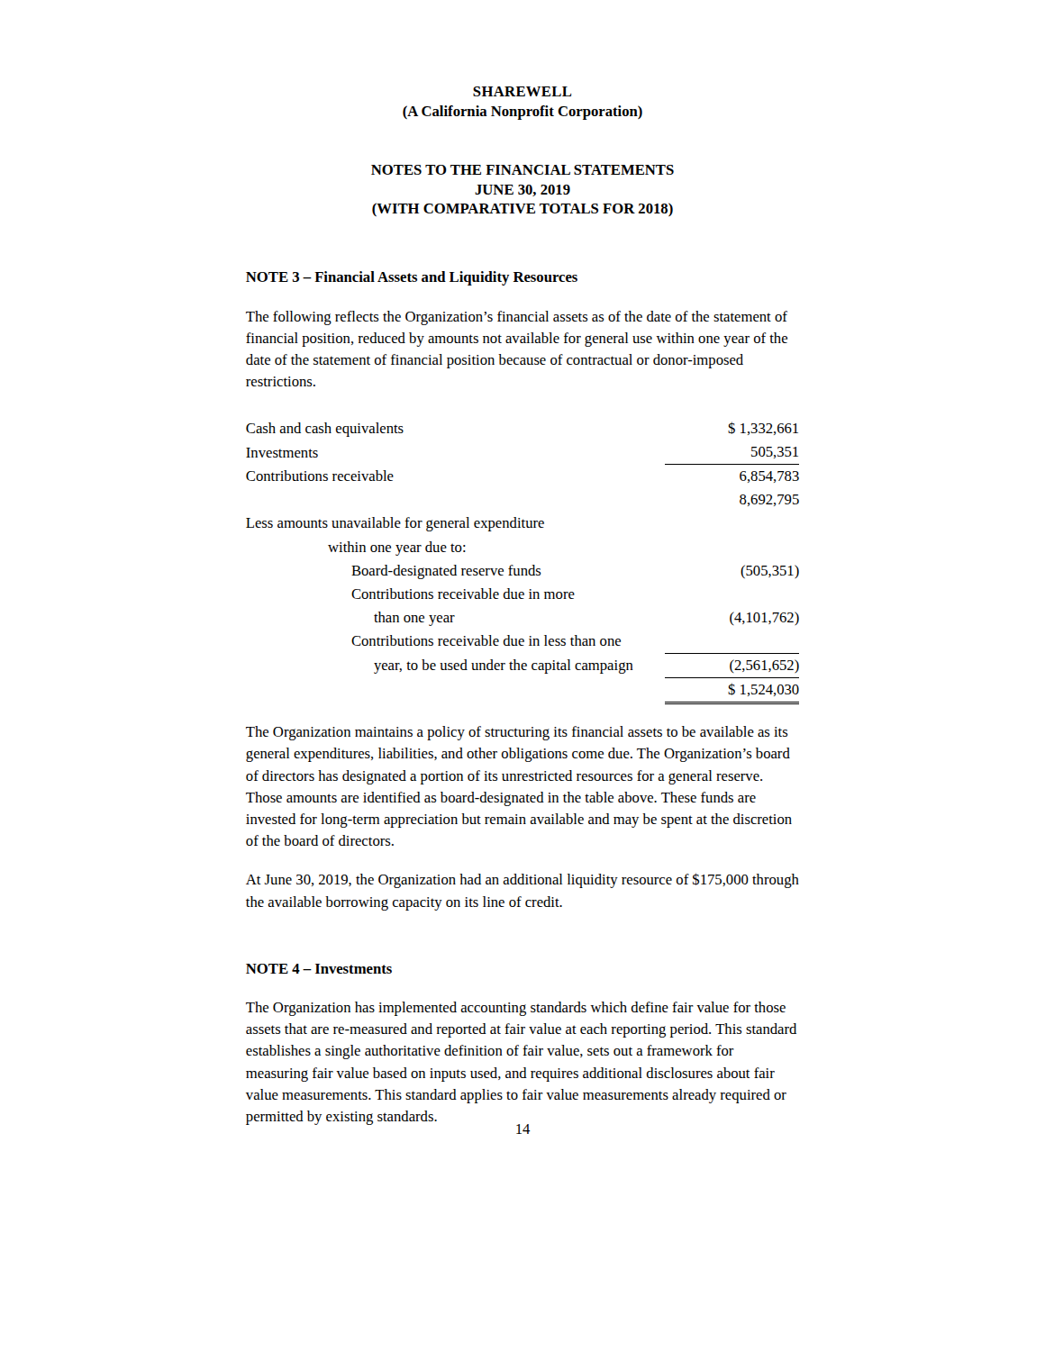SHAREWELL
(A California Nonprofit Corporation)
NOTES TO THE FINANCIAL STATEMENTS
JUNE 30, 2019
(WITH COMPARATIVE TOTALS FOR 2018)
NOTE 3 – Financial Assets and Liquidity Resources
The following reflects the Organization’s financial assets as of the date of the statement of financial position, reduced by amounts not available for general use within one year of the date of the statement of financial position because of contractual or donor-imposed restrictions.
| Cash and cash equivalents | $ 1,332,661 |
| Investments | 505,351 |
| Contributions receivable | 6,854,783 |
| | 8,692,795 |
| Less amounts unavailable for general expenditure | |
| within one year due to: | |
| Board-designated reserve funds | (505,351) |
| Contributions receivable due in more | |
| than one year | (4,101,762) |
| Contributions receivable due in less than one | |
| year, to be used under the capital campaign | (2,561,652) |
| | $ 1,524,030 |
The Organization maintains a policy of structuring its financial assets to be available as its general expenditures, liabilities, and other obligations come due. The Organization’s board of directors has designated a portion of its unrestricted resources for a general reserve. Those amounts are identified as board-designated in the table above. These funds are invested for long-term appreciation but remain available and may be spent at the discretion of the board of directors.
At June 30, 2019, the Organization had an additional liquidity resource of $175,000 through the available borrowing capacity on its line of credit.
NOTE 4 – Investments
The Organization has implemented accounting standards which define fair value for those assets that are re-measured and reported at fair value at each reporting period. This standard establishes a single authoritative definition of fair value, sets out a framework for measuring fair value based on inputs used, and requires additional disclosures about fair value measurements. This standard applies to fair value measurements already required or permitted by existing standards.
14